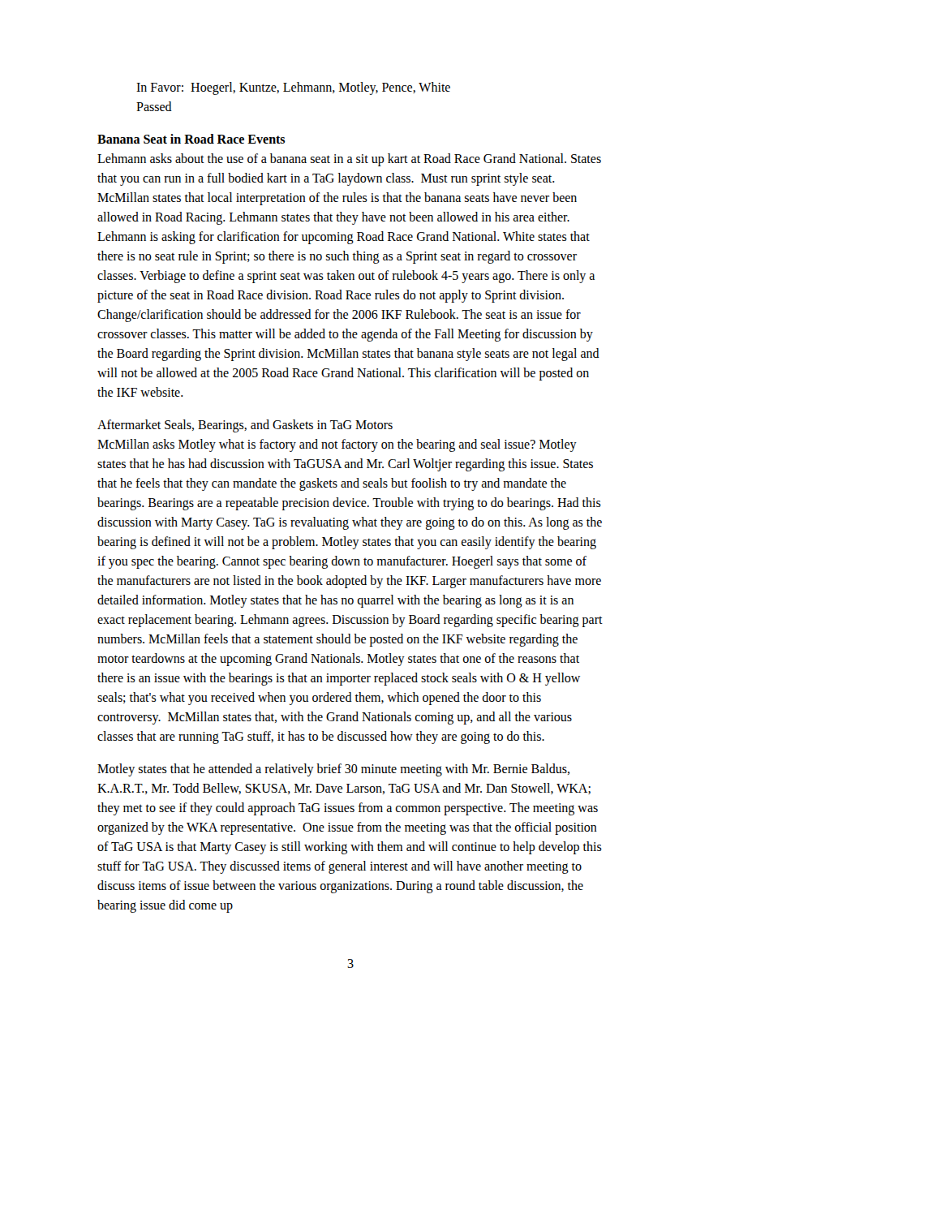In Favor: Hoegerl, Kuntze, Lehmann, Motley, Pence, White
Passed
Banana Seat in Road Race Events
Lehmann asks about the use of a banana seat in a sit up kart at Road Race Grand National. States that you can run in a full bodied kart in a TaG laydown class. Must run sprint style seat. McMillan states that local interpretation of the rules is that the banana seats have never been allowed in Road Racing. Lehmann states that they have not been allowed in his area either. Lehmann is asking for clarification for upcoming Road Race Grand National. White states that there is no seat rule in Sprint; so there is no such thing as a Sprint seat in regard to crossover classes. Verbiage to define a sprint seat was taken out of rulebook 4-5 years ago. There is only a picture of the seat in Road Race division. Road Race rules do not apply to Sprint division. Change/clarification should be addressed for the 2006 IKF Rulebook. The seat is an issue for crossover classes. This matter will be added to the agenda of the Fall Meeting for discussion by the Board regarding the Sprint division. McMillan states that banana style seats are not legal and will not be allowed at the 2005 Road Race Grand National. This clarification will be posted on the IKF website.
Aftermarket Seals, Bearings, and Gaskets in TaG Motors
McMillan asks Motley what is factory and not factory on the bearing and seal issue? Motley states that he has had discussion with TaGUSA and Mr. Carl Woltjer regarding this issue. States that he feels that they can mandate the gaskets and seals but foolish to try and mandate the bearings. Bearings are a repeatable precision device. Trouble with trying to do bearings. Had this discussion with Marty Casey. TaG is revaluating what they are going to do on this. As long as the bearing is defined it will not be a problem. Motley states that you can easily identify the bearing if you spec the bearing. Cannot spec bearing down to manufacturer. Hoegerl says that some of the manufacturers are not listed in the book adopted by the IKF. Larger manufacturers have more detailed information. Motley states that he has no quarrel with the bearing as long as it is an exact replacement bearing. Lehmann agrees. Discussion by Board regarding specific bearing part numbers. McMillan feels that a statement should be posted on the IKF website regarding the motor teardowns at the upcoming Grand Nationals. Motley states that one of the reasons that there is an issue with the bearings is that an importer replaced stock seals with O & H yellow seals; that's what you received when you ordered them, which opened the door to this controversy. McMillan states that, with the Grand Nationals coming up, and all the various classes that are running TaG stuff, it has to be discussed how they are going to do this.
Motley states that he attended a relatively brief 30 minute meeting with Mr. Bernie Baldus, K.A.R.T., Mr. Todd Bellew, SKUSA, Mr. Dave Larson, TaG USA and Mr. Dan Stowell, WKA; they met to see if they could approach TaG issues from a common perspective. The meeting was organized by the WKA representative. One issue from the meeting was that the official position of TaG USA is that Marty Casey is still working with them and will continue to help develop this stuff for TaG USA. They discussed items of general interest and will have another meeting to discuss items of issue between the various organizations. During a round table discussion, the bearing issue did come up
3